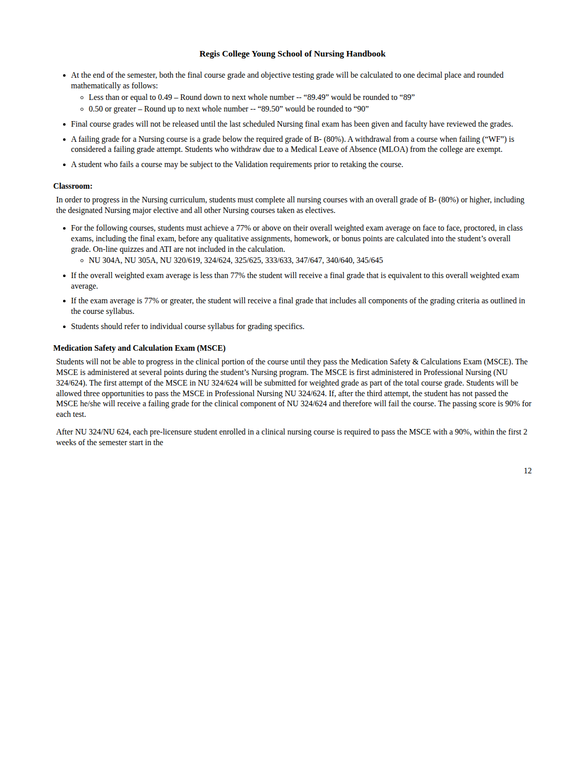Regis College Young School of Nursing Handbook
At the end of the semester, both the final course grade and objective testing grade will be calculated to one decimal place and rounded mathematically as follows:
Less than or equal to 0.49 – Round down to next whole number -- “89.49” would be rounded to “89”
0.50 or greater – Round up to next whole number -- “89.50” would be rounded to “90”
Final course grades will not be released until the last scheduled Nursing final exam has been given and faculty have reviewed the grades.
A failing grade for a Nursing course is a grade below the required grade of B- (80%). A withdrawal from a course when failing (“WF”) is considered a failing grade attempt. Students who withdraw due to a Medical Leave of Absence (MLOA) from the college are exempt.
A student who fails a course may be subject to the Validation requirements prior to retaking the course.
Classroom:
In order to progress in the Nursing curriculum, students must complete all nursing courses with an overall grade of B- (80%) or higher, including the designated Nursing major elective and all other Nursing courses taken as electives.
For the following courses, students must achieve a 77% or above on their overall weighted exam average on face to face, proctored, in class exams, including the final exam, before any qualitative assignments, homework, or bonus points are calculated into the student’s overall grade. On-line quizzes and ATI are not included in the calculation.
NU 304A, NU 305A, NU 320/619, 324/624, 325/625, 333/633, 347/647, 340/640, 345/645
If the overall weighted exam average is less than 77% the student will receive a final grade that is equivalent to this overall weighted exam average.
If the exam average is 77% or greater, the student will receive a final grade that includes all components of the grading criteria as outlined in the course syllabus.
Students should refer to individual course syllabus for grading specifics.
Medication Safety and Calculation Exam (MSCE)
Students will not be able to progress in the clinical portion of the course until they pass the Medication Safety & Calculations Exam (MSCE). The MSCE is administered at several points during the student’s Nursing program. The MSCE is first administered in Professional Nursing (NU 324/624). The first attempt of the MSCE in NU 324/624 will be submitted for weighted grade as part of the total course grade. Students will be allowed three opportunities to pass the MSCE in Professional Nursing NU 324/624. If, after the third attempt, the student has not passed the MSCE he/she will receive a failing grade for the clinical component of NU 324/624 and therefore will fail the course. The passing score is 90% for each test.
After NU 324/NU 624, each pre-licensure student enrolled in a clinical nursing course is required to pass the MSCE with a 90%, within the first 2 weeks of the semester start in the
12